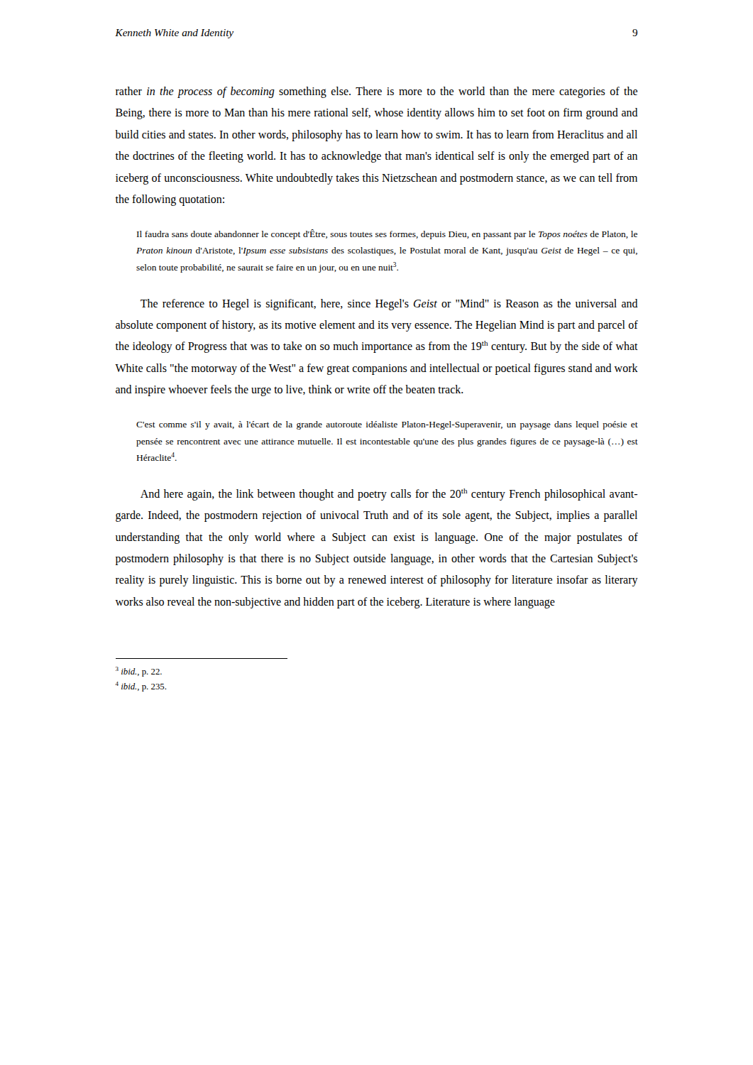Kenneth White and Identity 9
rather in the process of becoming something else. There is more to the world than the mere categories of the Being, there is more to Man than his mere rational self, whose identity allows him to set foot on firm ground and build cities and states. In other words, philosophy has to learn how to swim. It has to learn from Heraclitus and all the doctrines of the fleeting world. It has to acknowledge that man's identical self is only the emerged part of an iceberg of unconsciousness. White undoubtedly takes this Nietzschean and postmodern stance, as we can tell from the following quotation:
Il faudra sans doute abandonner le concept d'Être, sous toutes ses formes, depuis Dieu, en passant par le Topos noétes de Platon, le Praton kinoun d'Aristote, l'Ipsum esse subsistans des scolastiques, le Postulat moral de Kant, jusqu'au Geist de Hegel – ce qui, selon toute probabilité, ne saurait se faire en un jour, ou en une nuit3.
The reference to Hegel is significant, here, since Hegel's Geist or "Mind" is Reason as the universal and absolute component of history, as its motive element and its very essence. The Hegelian Mind is part and parcel of the ideology of Progress that was to take on so much importance as from the 19th century. But by the side of what White calls "the motorway of the West" a few great companions and intellectual or poetical figures stand and work and inspire whoever feels the urge to live, think or write off the beaten track.
C'est comme s'il y avait, à l'écart de la grande autoroute idéaliste Platon-Hegel-Superavenir, un paysage dans lequel poésie et pensée se rencontrent avec une attirance mutuelle. Il est incontestable qu'une des plus grandes figures de ce paysage-là (…) est Héraclite4.
And here again, the link between thought and poetry calls for the 20th century French philosophical avant-garde. Indeed, the postmodern rejection of univocal Truth and of its sole agent, the Subject, implies a parallel understanding that the only world where a Subject can exist is language. One of the major postulates of postmodern philosophy is that there is no Subject outside language, in other words that the Cartesian Subject's reality is purely linguistic. This is borne out by a renewed interest of philosophy for literature insofar as literary works also reveal the non-subjective and hidden part of the iceberg. Literature is where language
3 ibid., p. 22.
4 ibid., p. 235.